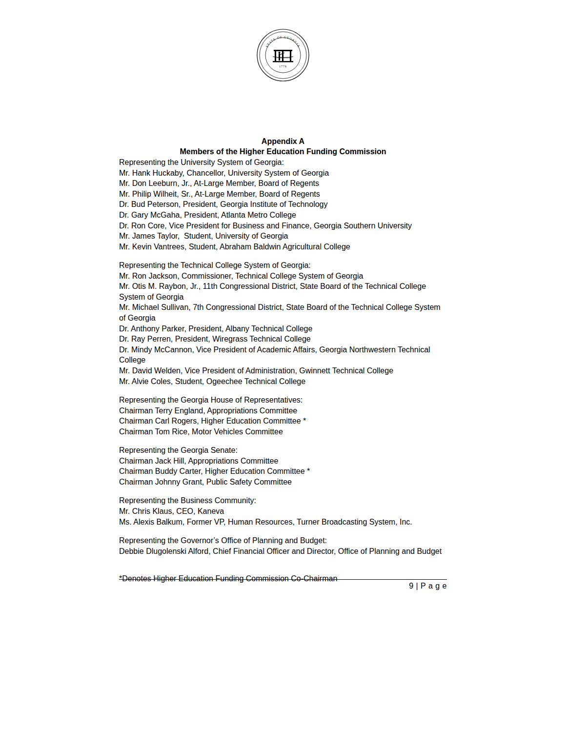STATE OF GEORGIA CONSTITUTION 1776
Appendix A
Members of the Higher Education Funding Commission
Representing the University System of Georgia:
Mr. Hank Huckaby, Chancellor, University System of Georgia
Mr. Don Leeburn, Jr., At-Large Member, Board of Regents
Mr. Philip Wilheit, Sr., At-Large Member, Board of Regents
Dr. Bud Peterson, President, Georgia Institute of Technology
Dr. Gary McGaha, President, Atlanta Metro College
Dr. Ron Core, Vice President for Business and Finance, Georgia Southern University
Mr. James Taylor, Student, University of Georgia
Mr. Kevin Vantrees, Student, Abraham Baldwin Agricultural College
Representing the Technical College System of Georgia:
Mr. Ron Jackson, Commissioner, Technical College System of Georgia
Mr. Otis M. Raybon, Jr., 11th Congressional District, State Board of the Technical College System of Georgia
Mr. Michael Sullivan, 7th Congressional District, State Board of the Technical College System of Georgia
Dr. Anthony Parker, President, Albany Technical College
Dr. Ray Perren, President, Wiregrass Technical College
Dr. Mindy McCannon, Vice President of Academic Affairs, Georgia Northwestern Technical College
Mr. David Welden, Vice President of Administration, Gwinnett Technical College
Mr. Alvie Coles, Student, Ogeechee Technical College
Representing the Georgia House of Representatives:
Chairman Terry England, Appropriations Committee
Chairman Carl Rogers, Higher Education Committee *
Chairman Tom Rice, Motor Vehicles Committee
Representing the Georgia Senate:
Chairman Jack Hill, Appropriations Committee
Chairman Buddy Carter, Higher Education Committee *
Chairman Johnny Grant, Public Safety Committee
Representing the Business Community:
Mr. Chris Klaus, CEO, Kaneva
Ms. Alexis Balkum, Former VP, Human Resources, Turner Broadcasting System, Inc.
Representing the Governor’s Office of Planning and Budget:
Debbie Dlugolenski Alford, Chief Financial Officer and Director, Office of Planning and Budget
*Denotes Higher Education Funding Commission Co-Chairman
9 | P a g e